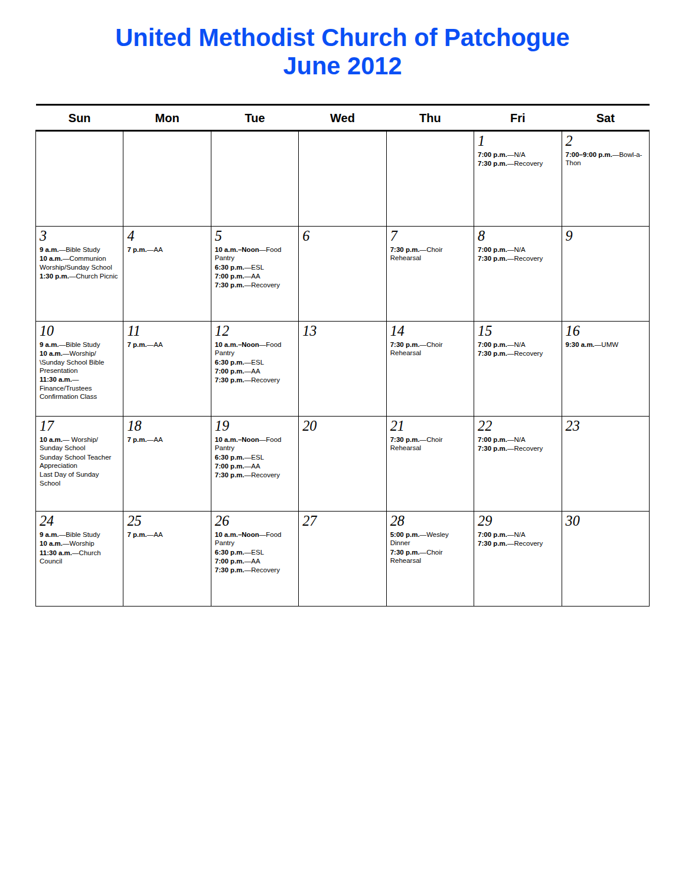United Methodist Church of Patchogue
June 2012
| Sun | Mon | Tue | Wed | Thu | Fri | Sat |
| --- | --- | --- | --- | --- | --- | --- |
| | | | | | 1 7:00 p.m. —N/A 7:30 p.m. —Recovery | 2 7:00–9:00 p.m. —Bowl-a-Thon |
| 3 9 a.m. —Bible Study 10 a.m. —Communion Worship/Sunday School 1:30 p.m. —Church Picnic | 4 7 p.m. —AA | 5 10 a.m.–Noon —Food Pantry 6:30 p.m. —ESL 7:00 p.m. —AA 7:30 p.m. —Recovery | 6 | 7 7:30 p.m. —Choir Rehearsal | 8 7:00 p.m. —N/A 7:30 p.m. —Recovery | 9 |
| 10 9 a.m. —Bible Study 10 a.m. —Worship/ \Sunday School Bible Presentation 11:30 a.m. —Finance/Trustees Confirmation Class | 11 7 p.m. —AA | 12 10 a.m.–Noon —Food Pantry 6:30 p.m. —ESL 7:00 p.m. —AA 7:30 p.m. —Recovery | 13 | 14 7:30 p.m. —Choir Rehearsal | 15 7:00 p.m. —N/A 7:30 p.m. —Recovery | 16 9:30 a.m. —UMW |
| 17 10 a.m. — Worship/ Sunday School Sunday School Teacher Appreciation Last Day of Sunday School | 18 7 p.m. —AA | 19 10 a.m.–Noon —Food Pantry 6:30 p.m. —ESL 7:00 p.m. —AA 7:30 p.m. —Recovery | 20 | 21 7:30 p.m. —Choir Rehearsal | 22 7:00 p.m. —N/A 7:30 p.m. —Recovery | 23 |
| 24 9 a.m. —Bible Study 10 a.m. —Worship 11:30 a.m. —Church Council | 25 7 p.m. —AA | 26 10 a.m.–Noon —Food Pantry 6:30 p.m. —ESL 7:00 p.m. —AA 7:30 p.m. —Recovery | 27 | 28 5:00 p.m. —Wesley Dinner 7:30 p.m. —Choir Rehearsal | 29 7:00 p.m. —N/A 7:30 p.m. —Recovery | 30 |